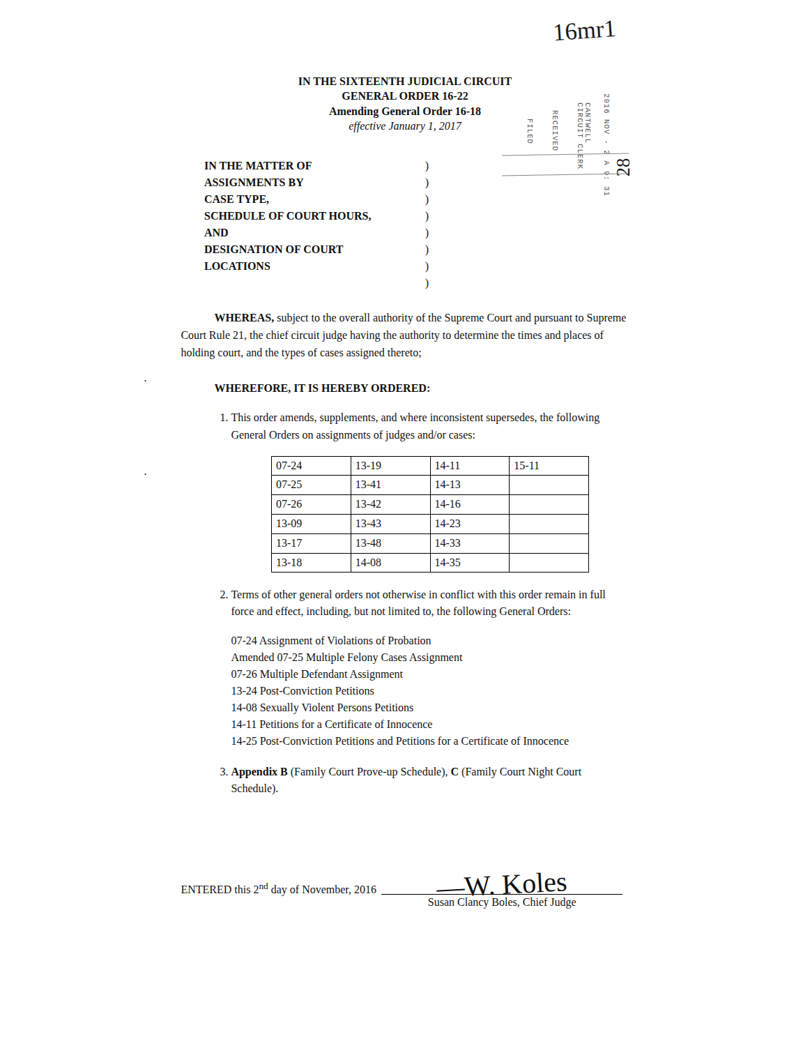16mr1
2016 NOV - 2 A 9: 31 CANTWELL
CIRCUIT CLERK RECEIVED FILED
28
IN THE SIXTEENTH JUDICIAL CIRCUIT
GENERAL ORDER 16-22
Amending General Order 16-18
effective January 1, 2017
| IN THE MATTER OF | ) | |
| ASSIGNMENTS BY | ) | |
| CASE TYPE, | ) | |
| SCHEDULE OF COURT HOURS, | ) | |
| AND | ) | |
| DESIGNATION OF COURT | ) | |
| LOCATIONS | ) | |
| | ) | |
WHEREAS, subject to the overall authority of the Supreme Court and pursuant to Supreme Court Rule 21, the chief circuit judge having the authority to determine the times and places of holding court, and the types of cases assigned thereto;
WHEREFORE, IT IS HEREBY ORDERED:
This order amends, supplements, and where inconsistent supersedes, the following General Orders on assignments of judges and/or cases:
| 07-24 | 13-19 | 14-11 | 15-11 |
| 07-25 | 13-41 | 14-13 | |
| 07-26 | 13-42 | 14-16 | |
| 13-09 | 13-43 | 14-23 | |
| 13-17 | 13-48 | 14-33 | |
| 13-18 | 14-08 | 14-35 | |
Terms of other general orders not otherwise in conflict with this order remain in full force and effect, including, but not limited to, the following General Orders:
07-24 Assignment of Violations of Probation
Amended 07-25 Multiple Felony Cases Assignment
07-26 Multiple Defendant Assignment
13-24 Post-Conviction Petitions
14-08 Sexually Violent Persons Petitions
14-11 Petitions for a Certificate of Innocence
14-25 Post-Conviction Petitions and Petitions for a Certificate of Innocence
Appendix B (Family Court Prove-up Schedule), C (Family Court Night Court Schedule).
ENTERED this 2nd day of November, 2016
—W. Koles
Susan Clancy Boles, Chief Judge
. .